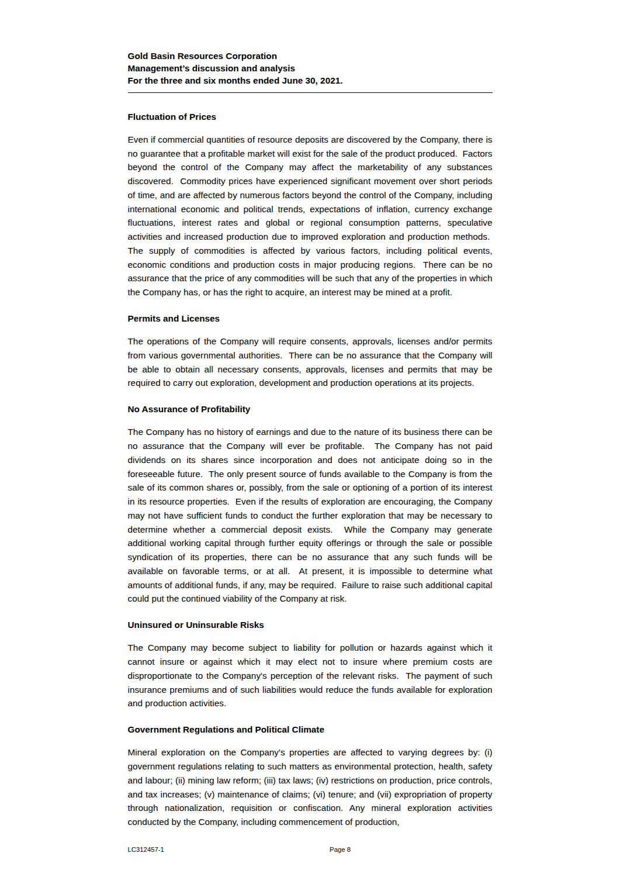Gold Basin Resources Corporation
Management’s discussion and analysis
For the three and six months ended June 30, 2021.
Fluctuation of Prices
Even if commercial quantities of resource deposits are discovered by the Company, there is no guarantee that a profitable market will exist for the sale of the product produced. Factors beyond the control of the Company may affect the marketability of any substances discovered. Commodity prices have experienced significant movement over short periods of time, and are affected by numerous factors beyond the control of the Company, including international economic and political trends, expectations of inflation, currency exchange fluctuations, interest rates and global or regional consumption patterns, speculative activities and increased production due to improved exploration and production methods. The supply of commodities is affected by various factors, including political events, economic conditions and production costs in major producing regions. There can be no assurance that the price of any commodities will be such that any of the properties in which the Company has, or has the right to acquire, an interest may be mined at a profit.
Permits and Licenses
The operations of the Company will require consents, approvals, licenses and/or permits from various governmental authorities. There can be no assurance that the Company will be able to obtain all necessary consents, approvals, licenses and permits that may be required to carry out exploration, development and production operations at its projects.
No Assurance of Profitability
The Company has no history of earnings and due to the nature of its business there can be no assurance that the Company will ever be profitable. The Company has not paid dividends on its shares since incorporation and does not anticipate doing so in the foreseeable future. The only present source of funds available to the Company is from the sale of its common shares or, possibly, from the sale or optioning of a portion of its interest in its resource properties. Even if the results of exploration are encouraging, the Company may not have sufficient funds to conduct the further exploration that may be necessary to determine whether a commercial deposit exists. While the Company may generate additional working capital through further equity offerings or through the sale or possible syndication of its properties, there can be no assurance that any such funds will be available on favorable terms, or at all. At present, it is impossible to determine what amounts of additional funds, if any, may be required. Failure to raise such additional capital could put the continued viability of the Company at risk.
Uninsured or Uninsurable Risks
The Company may become subject to liability for pollution or hazards against which it cannot insure or against which it may elect not to insure where premium costs are disproportionate to the Company's perception of the relevant risks. The payment of such insurance premiums and of such liabilities would reduce the funds available for exploration and production activities.
Government Regulations and Political Climate
Mineral exploration on the Company's properties are affected to varying degrees by: (i) government regulations relating to such matters as environmental protection, health, safety and labour; (ii) mining law reform; (iii) tax laws; (iv) restrictions on production, price controls, and tax increases; (v) maintenance of claims; (vi) tenure; and (vii) expropriation of property through nationalization, requisition or confiscation. Any mineral exploration activities conducted by the Company, including commencement of production,
LC312457-1 Page 8